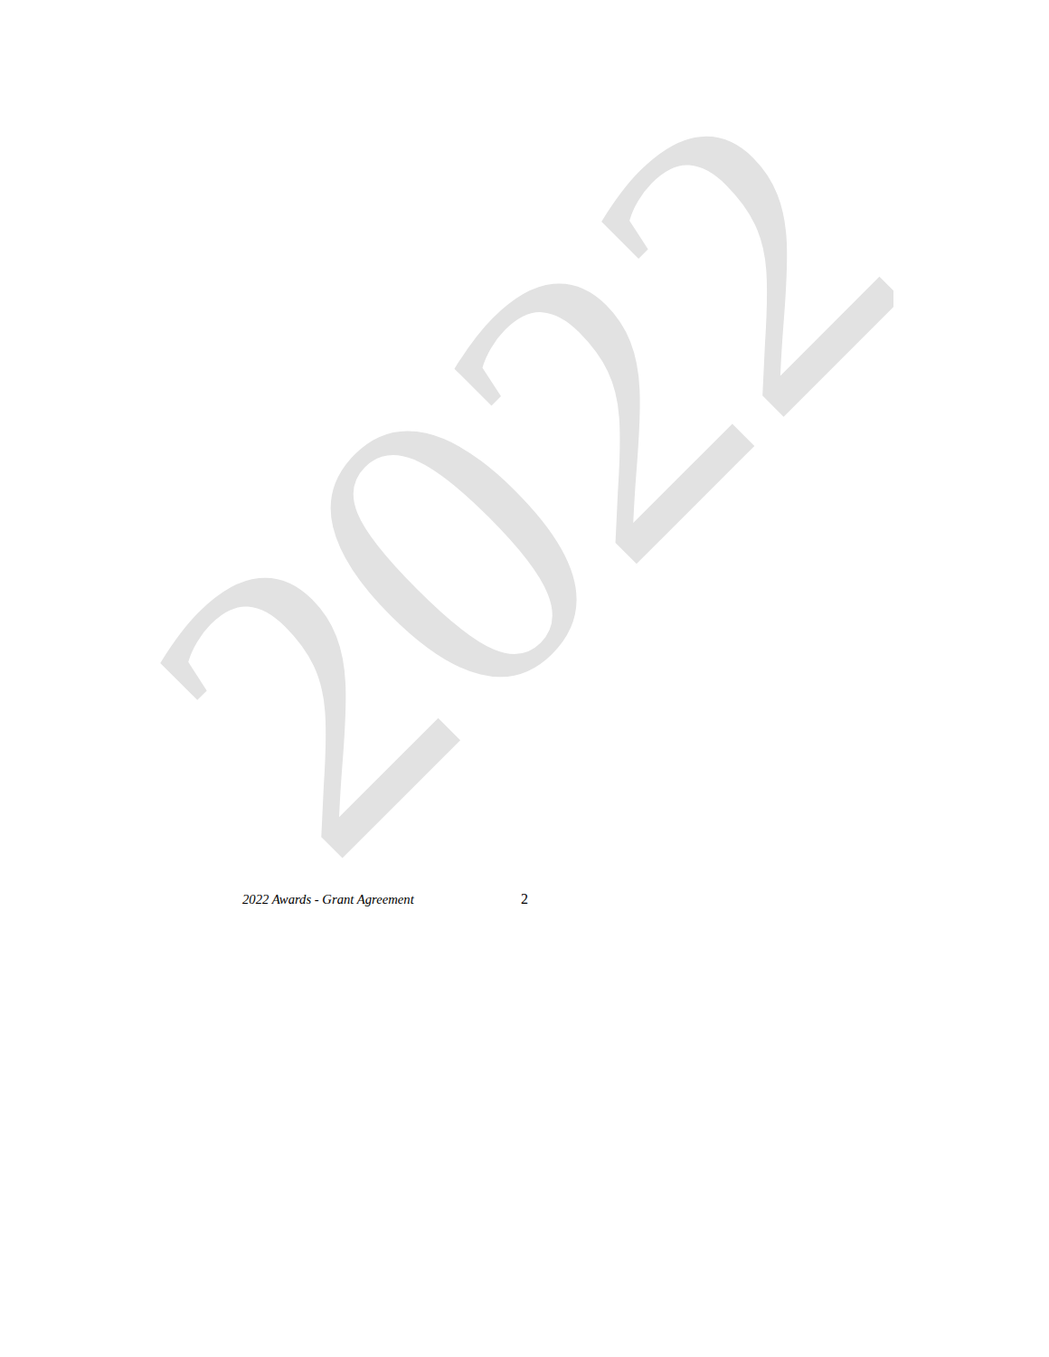2022
2022 Awards - Grant Agreement 2